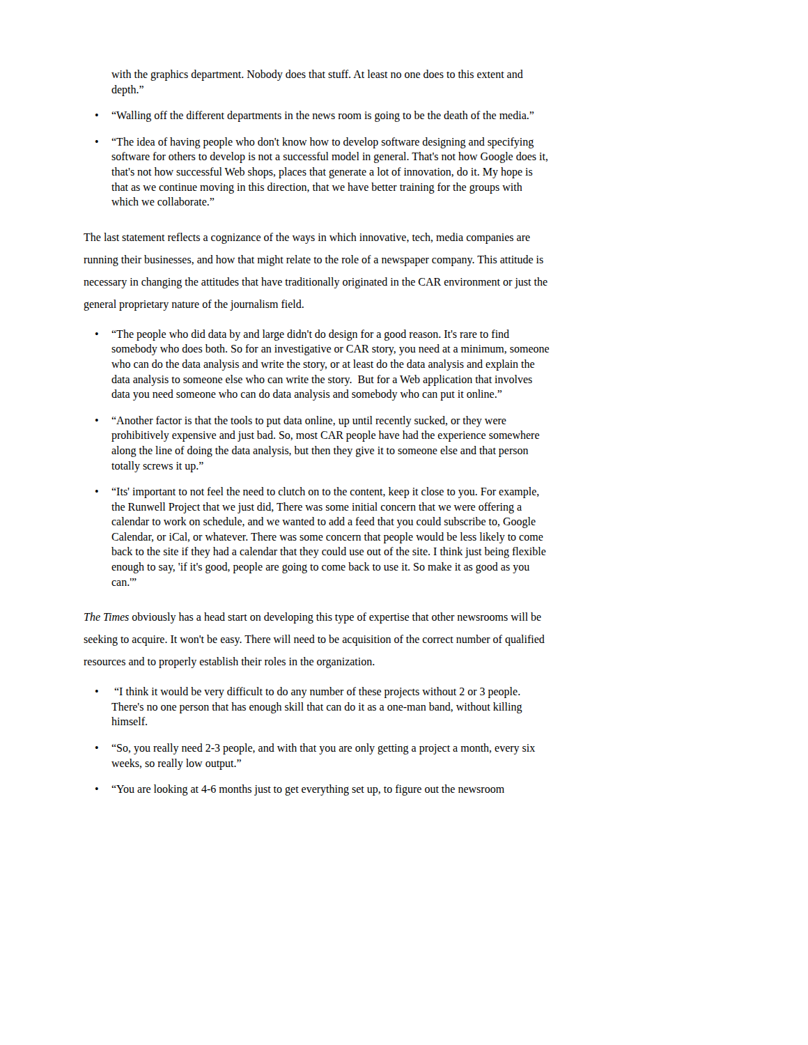with the graphics department. Nobody does that stuff. At least no one does to this extent and depth.”
“Walling off the different departments in the news room is going to be the death of the media.”
“The idea of having people who don't know how to develop software designing and specifying software for others to develop is not a successful model in general. That's not how Google does it, that's not how successful Web shops, places that generate a lot of innovation, do it. My hope is that as we continue moving in this direction, that we have better training for the groups with which we collaborate.”
The last statement reflects a cognizance of the ways in which innovative, tech, media companies are running their businesses, and how that might relate to the role of a newspaper company. This attitude is necessary in changing the attitudes that have traditionally originated in the CAR environment or just the general proprietary nature of the journalism field.
“The people who did data by and large didn't do design for a good reason. It's rare to find somebody who does both. So for an investigative or CAR story, you need at a minimum, someone who can do the data analysis and write the story, or at least do the data analysis and explain the data analysis to someone else who can write the story. But for a Web application that involves data you need someone who can do data analysis and somebody who can put it online.”
“Another factor is that the tools to put data online, up until recently sucked, or they were prohibitively expensive and just bad. So, most CAR people have had the experience somewhere along the line of doing the data analysis, but then they give it to someone else and that person totally screws it up.”
“Its' important to not feel the need to clutch on to the content, keep it close to you. For example, the Runwell Project that we just did, There was some initial concern that we were offering a calendar to work on schedule, and we wanted to add a feed that you could subscribe to, Google Calendar, or iCal, or whatever. There was some concern that people would be less likely to come back to the site if they had a calendar that they could use out of the site. I think just being flexible enough to say, 'if it's good, people are going to come back to use it. So make it as good as you can.'”
The Times obviously has a head start on developing this type of expertise that other newsrooms will be seeking to acquire. It won't be easy. There will need to be acquisition of the correct number of qualified resources and to properly establish their roles in the organization.
“I think it would be very difficult to do any number of these projects without 2 or 3 people. There's no one person that has enough skill that can do it as a one-man band, without killing himself.
“So, you really need 2-3 people, and with that you are only getting a project a month, every six weeks, so really low output.”
“You are looking at 4-6 months just to get everything set up, to figure out the newsroom